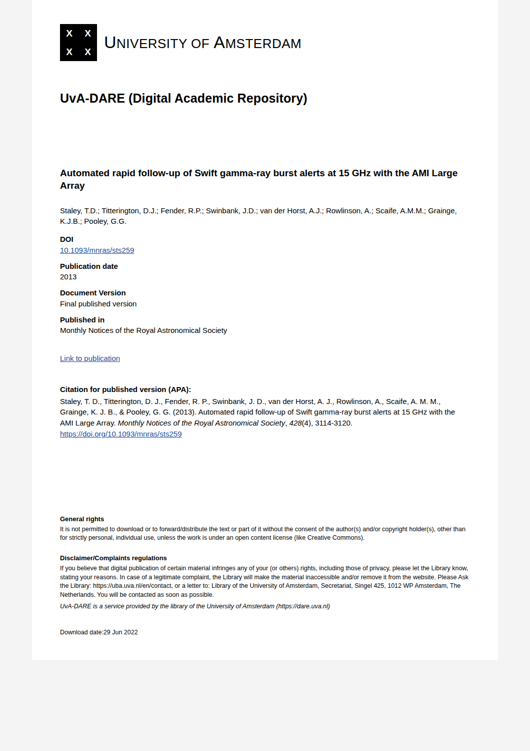XXXX
UNIVERSITY OF AMSTERDAM
UvA-DARE (Digital Academic Repository)
Automated rapid follow-up of Swift gamma-ray burst alerts at 15 GHz with the AMI Large Array
Staley, T.D.; Titterington, D.J.; Fender, R.P.; Swinbank, J.D.; van der Horst, A.J.; Rowlinson, A.; Scaife, A.M.M.; Grainge, K.J.B.; Pooley, G.G.
DOI
10.1093/mnras/sts259
Publication date
2013
Document Version
Final published version
Published in
Monthly Notices of the Royal Astronomical Society
Link to publication
Citation for published version (APA):
Staley, T. D., Titterington, D. J., Fender, R. P., Swinbank, J. D., van der Horst, A. J., Rowlinson, A., Scaife, A. M. M., Grainge, K. J. B., & Pooley, G. G. (2013). Automated rapid follow-up of Swift gamma-ray burst alerts at 15 GHz with the AMI Large Array. Monthly Notices of the Royal Astronomical Society, 428(4), 3114-3120. https://doi.org/10.1093/mnras/sts259
General rights
It is not permitted to download or to forward/distribute the text or part of it without the consent of the author(s) and/or copyright holder(s), other than for strictly personal, individual use, unless the work is under an open content license (like Creative Commons).
Disclaimer/Complaints regulations
If you believe that digital publication of certain material infringes any of your (or others) rights, including those of privacy, please let the Library know, stating your reasons. In case of a legitimate complaint, the Library will make the material inaccessible and/or remove it from the website. Please Ask the Library: https://uba.uva.nl/en/contact, or a letter to: Library of the University of Amsterdam, Secretariat, Singel 425, 1012 WP Amsterdam, The Netherlands. You will be contacted as soon as possible.
UvA-DARE is a service provided by the library of the University of Amsterdam (https://dare.uva.nl)
Download date:29 Jun 2022